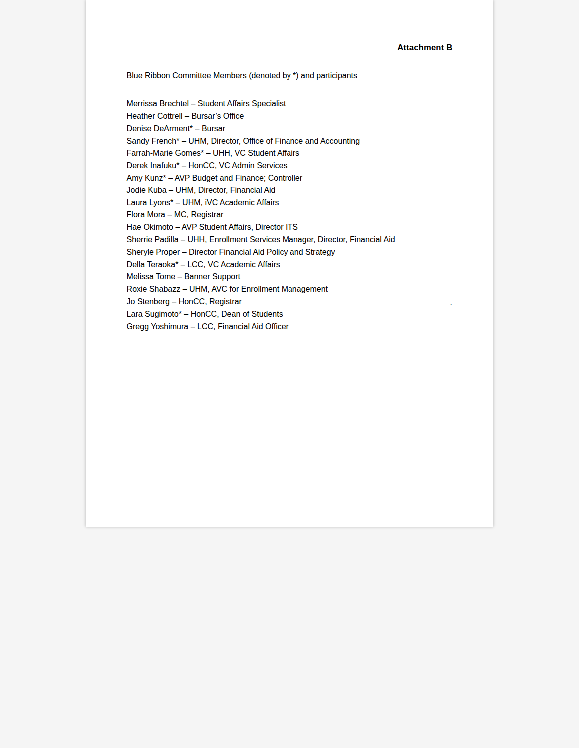Attachment B
Blue Ribbon Committee Members (denoted by *) and participants
Merrissa Brechtel – Student Affairs Specialist
Heather Cottrell – Bursar’s Office
Denise DeArment* – Bursar
Sandy French* – UHM, Director, Office of Finance and Accounting
Farrah-Marie Gomes* – UHH, VC Student Affairs
Derek Inafuku* – HonCC, VC Admin Services
Amy Kunz* – AVP Budget and Finance; Controller
Jodie Kuba – UHM, Director, Financial Aid
Laura Lyons* – UHM, iVC Academic Affairs
Flora Mora – MC, Registrar
Hae Okimoto – AVP Student Affairs, Director ITS
Sherrie Padilla – UHH, Enrollment Services Manager, Director, Financial Aid
Sheryle Proper – Director Financial Aid Policy and Strategy
Della Teraoka* – LCC, VC Academic Affairs
Melissa Tome – Banner Support
Roxie Shabazz – UHM, AVC for Enrollment Management
Jo Stenberg – HonCC, Registrar
Lara Sugimoto* – HonCC, Dean of Students
Gregg Yoshimura – LCC, Financial Aid Officer
·